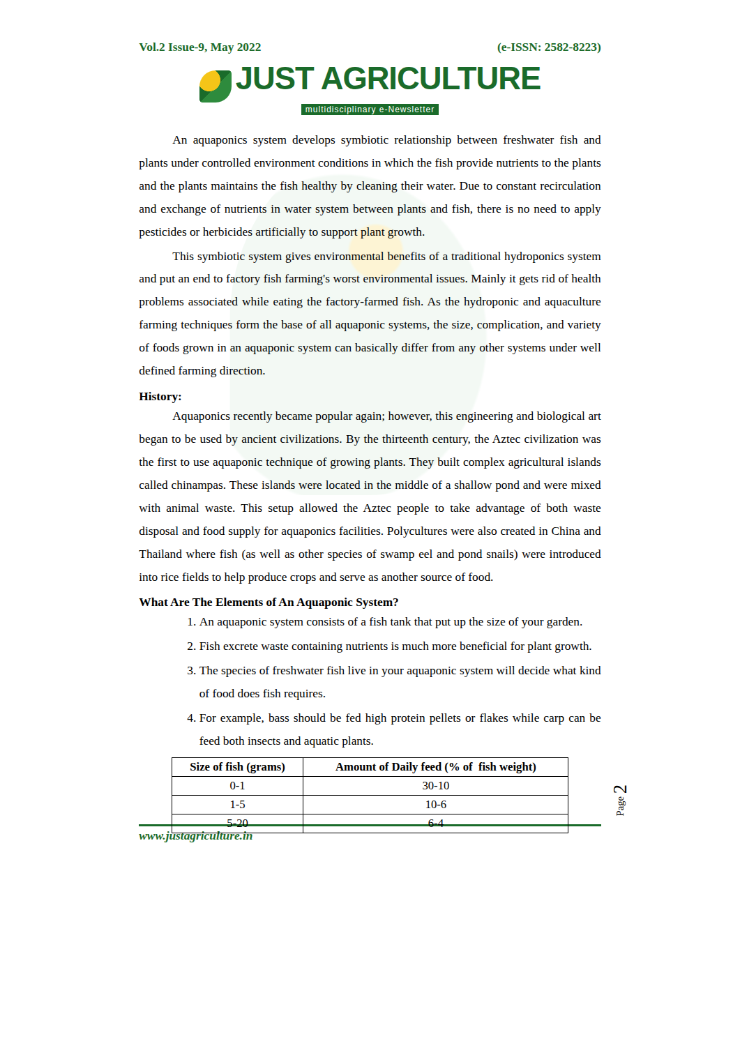Vol.2 Issue-9, May 2022
(e-ISSN: 2582-8223)
JUST AGRICULTURE
multidisciplinary e-Newsletter
An aquaponics system develops symbiotic relationship between freshwater fish and plants under controlled environment conditions in which the fish provide nutrients to the plants and the plants maintains the fish healthy by cleaning their water. Due to constant recirculation and exchange of nutrients in water system between plants and fish, there is no need to apply pesticides or herbicides artificially to support plant growth.
This symbiotic system gives environmental benefits of a traditional hydroponics system and put an end to factory fish farming's worst environmental issues. Mainly it gets rid of health problems associated while eating the factory-farmed fish. As the hydroponic and aquaculture farming techniques form the base of all aquaponic systems, the size, complication, and variety of foods grown in an aquaponic system can basically differ from any other systems under well defined farming direction.
History:
Aquaponics recently became popular again; however, this engineering and biological art began to be used by ancient civilizations. By the thirteenth century, the Aztec civilization was the first to use aquaponic technique of growing plants. They built complex agricultural islands called chinampas. These islands were located in the middle of a shallow pond and were mixed with animal waste. This setup allowed the Aztec people to take advantage of both waste disposal and food supply for aquaponics facilities. Polycultures were also created in China and Thailand where fish (as well as other species of swamp eel and pond snails) were introduced into rice fields to help produce crops and serve as another source of food.
What Are The Elements of An Aquaponic System?
An aquaponic system consists of a fish tank that put up the size of your garden.
Fish excrete waste containing nutrients is much more beneficial for plant growth.
The species of freshwater fish live in your aquaponic system will decide what kind of food does fish requires.
For example, bass should be fed high protein pellets or flakes while carp can be feed both insects and aquatic plants.
| Size of fish (grams) | Amount of Daily feed (% of fish weight) |
| --- | --- |
| 0-1 | 30-10 |
| 1-5 | 10-6 |
| 5-20 | 6-4 |
Page 2
www.justagriculture.in